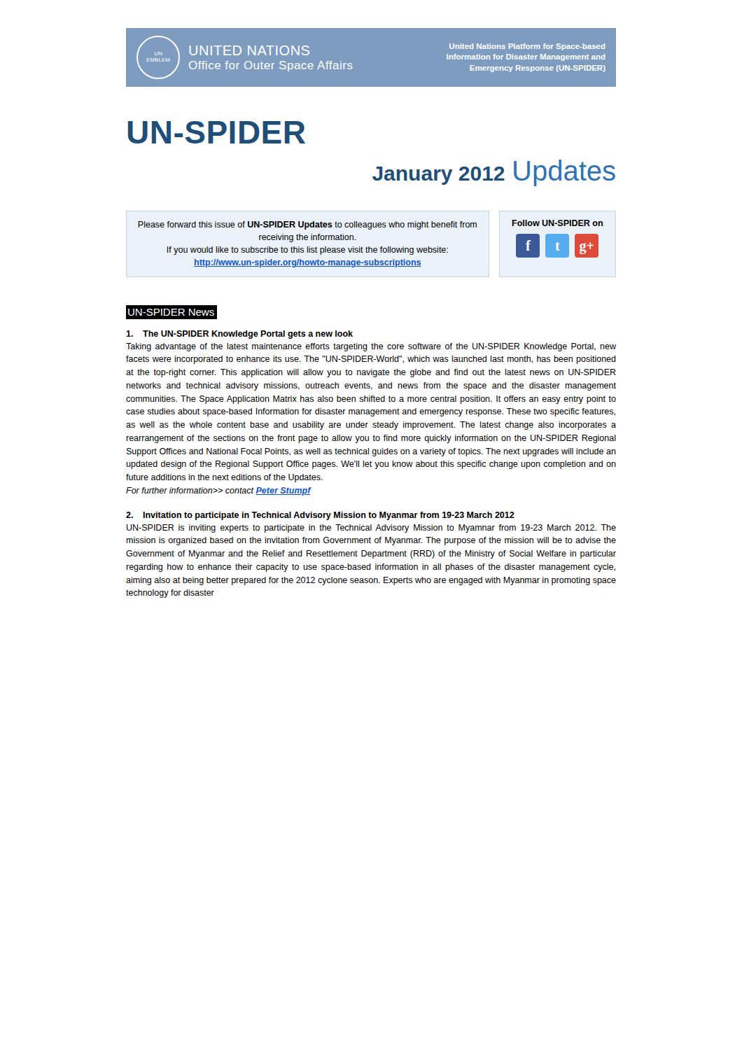UN
EMBLEM
UNITED NATIONS Office for Outer Space Affairs
United Nations Platform for Space-based
Information for Disaster Management and
Emergency Response (UN-SPIDER)
UN-SPIDER
January 2012 Updates
Please forward this issue of UN-SPIDER Updates to colleagues who might benefit from receiving the information.
If you would like to subscribe to this list please visit the following website:
http://www.un-spider.org/howto-manage-subscriptions
Follow UN-SPIDER on
f
t
g+
UN-SPIDER News
1. The UN-SPIDER Knowledge Portal gets a new look
Taking advantage of the latest maintenance efforts targeting the core software of the UN-SPIDER Knowledge Portal, new facets were incorporated to enhance its use. The "UN-SPIDER-World", which was launched last month, has been positioned at the top-right corner. This application will allow you to navigate the globe and find out the latest news on UN-SPIDER networks and technical advisory missions, outreach events, and news from the space and the disaster management communities. The Space Application Matrix has also been shifted to a more central position. It offers an easy entry point to case studies about space-based Information for disaster management and emergency response. These two specific features, as well as the whole content base and usability are under steady improvement. The latest change also incorporates a rearrangement of the sections on the front page to allow you to find more quickly information on the UN-SPIDER Regional Support Offices and National Focal Points, as well as technical guides on a variety of topics. The next upgrades will include an updated design of the Regional Support Office pages. We'll let you know about this specific change upon completion and on future additions in the next editions of the Updates.
For further information>> contact Peter Stumpf
2. Invitation to participate in Technical Advisory Mission to Myanmar from 19-23 March 2012
UN-SPIDER is inviting experts to participate in the Technical Advisory Mission to Myamnar from 19-23 March 2012. The mission is organized based on the invitation from Government of Myanmar. The purpose of the mission will be to advise the Government of Myanmar and the Relief and Resettlement Department (RRD) of the Ministry of Social Welfare in particular regarding how to enhance their capacity to use space-based information in all phases of the disaster management cycle, aiming also at being better prepared for the 2012 cyclone season. Experts who are engaged with Myanmar in promoting space technology for disaster